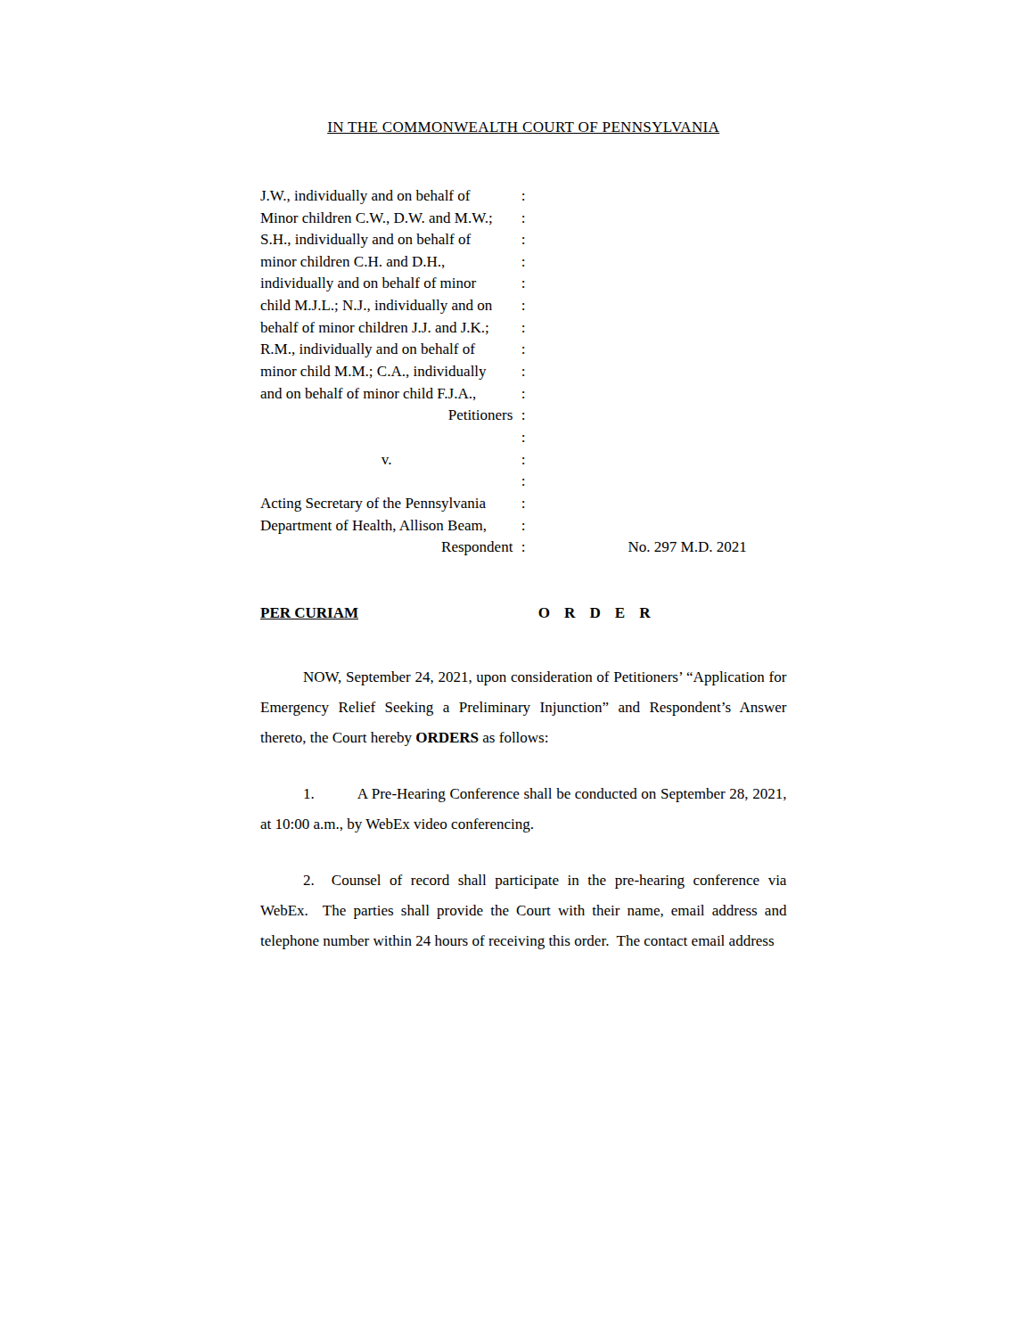IN THE COMMONWEALTH COURT OF PENNSYLVANIA
| J.W., individually and on behalf of | : | |
| Minor children C.W., D.W. and M.W.; | : | |
| S.H., individually and on behalf of | : | |
| minor children C.H. and D.H., | : | |
| individually and on behalf of minor | : | |
| child M.J.L.; N.J., individually and on | : | |
| behalf of minor children J.J. and J.K.; | : | |
| R.M., individually and on behalf of | : | |
| minor child M.M.; C.A., individually | : | |
| and on behalf of minor child F.J.A., | : | |
| Petitioners | : | |
| | : | |
| v. | : | |
| | : | |
| Acting Secretary of the Pennsylvania | : | |
| Department of Health, Allison Beam, | : | |
| Respondent | : | No. 297 M.D. 2021 |
PER CURIAM O R D E R
NOW, September 24, 2021, upon consideration of Petitioners’ “Application for Emergency Relief Seeking a Preliminary Injunction” and Respondent’s Answer thereto, the Court hereby ORDERS as follows:
1. A Pre-Hearing Conference shall be conducted on September 28, 2021, at 10:00 a.m., by WebEx video conferencing.
2. Counsel of record shall participate in the pre-hearing conference via WebEx. The parties shall provide the Court with their name, email address and telephone number within 24 hours of receiving this order. The contact email address